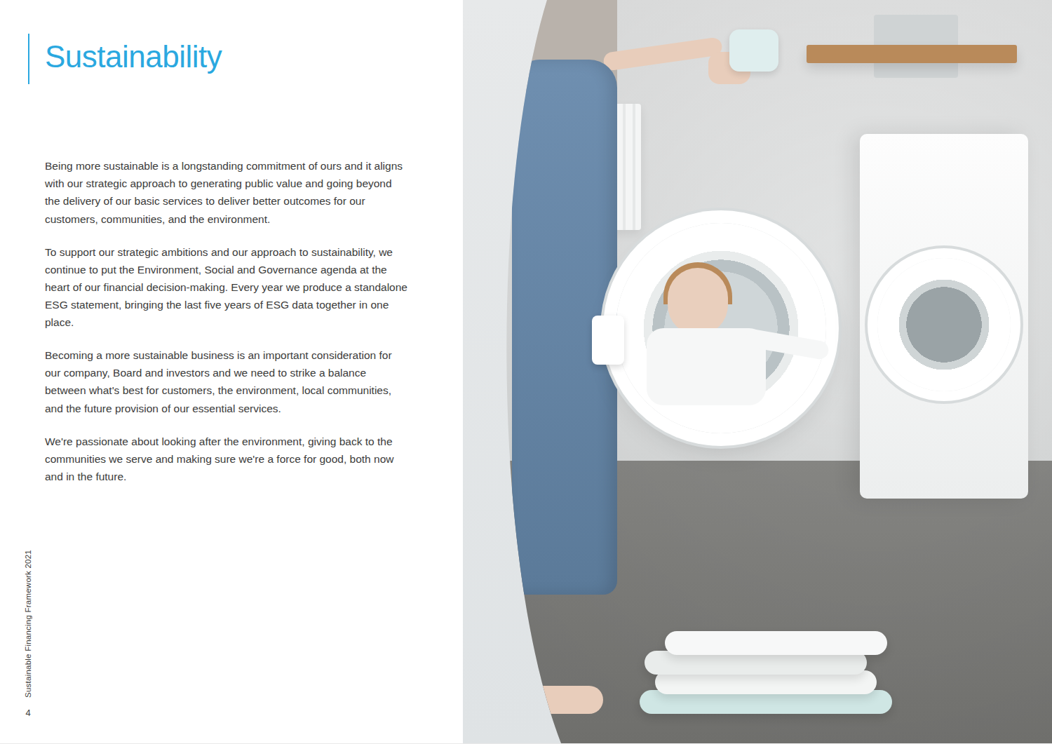Sustainability
Being more sustainable is a longstanding commitment of ours and it aligns with our strategic approach to generating public value and going beyond the delivery of our basic services to deliver better outcomes for our customers, communities, and the environment.
To support our strategic ambitions and our approach to sustainability, we continue to put the Environment, Social and Governance agenda at the heart of our financial decision-making. Every year we produce a standalone ESG statement, bringing the last five years of ESG data together in one place.
Becoming a more sustainable business is an important consideration for our company, Board and investors and we need to strike a balance between what's best for customers, the environment, local communities, and the future provision of our essential services.
We're passionate about looking after the environment, giving back to the communities we serve and making sure we're a force for good, both now and in the future.
Sustainable Financing Framework 2021
4